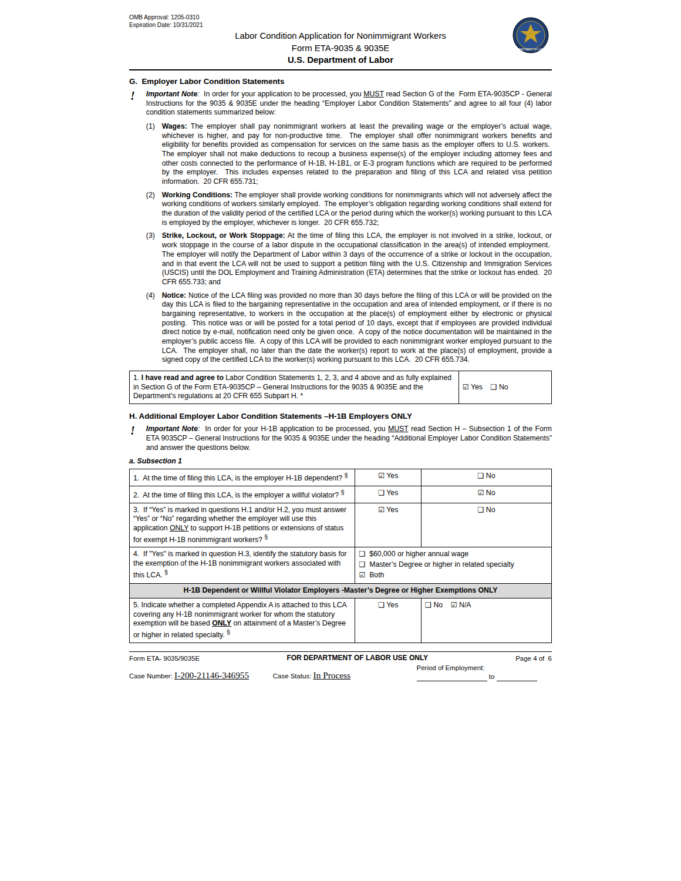OMB Approval: 1205-0310
Expiration Date: 10/31/2021
DEPARTMENT OF LABOR
Labor Condition Application for Nonimmigrant Workers
Form ETA-9035 & 9035E
U.S. Department of Labor
G. Employer Labor Condition Statements
! Important Note: In order for your application to be processed, you MUST read Section G of the Form ETA-9035CP - General Instructions for the 9035 & 9035E under the heading “Employer Labor Condition Statements” and agree to all four (4) labor condition statements summarized below:
(1) Wages: The employer shall pay nonimmigrant workers at least the prevailing wage or the employer’s actual wage, whichever is higher, and pay for non-productive time. The employer shall offer nonimmigrant workers benefits and eligibility for benefits provided as compensation for services on the same basis as the employer offers to U.S. workers. The employer shall not make deductions to recoup a business expense(s) of the employer including attorney fees and other costs connected to the performance of H-1B, H-1B1, or E-3 program functions which are required to be performed by the employer. This includes expenses related to the preparation and filing of this LCA and related visa petition information. 20 CFR 655.731;
(2) Working Conditions: The employer shall provide working conditions for nonimmigrants which will not adversely affect the working conditions of workers similarly employed. The employer’s obligation regarding working conditions shall extend for the duration of the validity period of the certified LCA or the period during which the worker(s) working pursuant to this LCA is employed by the employer, whichever is longer. 20 CFR 655.732;
(3) Strike, Lockout, or Work Stoppage: At the time of filing this LCA, the employer is not involved in a strike, lockout, or work stoppage in the course of a labor dispute in the occupational classification in the area(s) of intended employment. The employer will notify the Department of Labor within 3 days of the occurrence of a strike or lockout in the occupation, and in that event the LCA will not be used to support a petition filing with the U.S. Citizenship and Immigration Services (USCIS) until the DOL Employment and Training Administration (ETA) determines that the strike or lockout has ended. 20 CFR 655.733; and
(4) Notice: Notice of the LCA filing was provided no more than 30 days before the filing of this LCA or will be provided on the day this LCA is filed to the bargaining representative in the occupation and area of intended employment, or if there is no bargaining representative, to workers in the occupation at the place(s) of employment either by electronic or physical posting. This notice was or will be posted for a total period of 10 days, except that if employees are provided individual direct notice by e-mail, notification need only be given once. A copy of the notice documentation will be maintained in the employer’s public access file. A copy of this LCA will be provided to each nonimmigrant worker employed pursuant to the LCA. The employer shall, no later than the date the worker(s) report to work at the place(s) of employment, provide a signed copy of the certified LCA to the worker(s) working pursuant to this LCA. 20 CFR 655.734.
| 1. I have read and agree to Labor Condition Statements 1, 2, 3, and 4 above and as fully explained in Section G of the Form ETA-9035CP – General Instructions for the 9035 & 9035E and the Department’s regulations at 20 CFR 655 Subpart H. * | ☑ Yes ❑ No |
H. Additional Employer Labor Condition Statements –H-1B Employers ONLY
! Important Note: In order for your H-1B application to be processed, you MUST read Section H – Subsection 1 of the Form ETA 9035CP – General Instructions for the 9035 & 9035E under the heading “Additional Employer Labor Condition Statements” and answer the questions below.
a. Subsection 1
| 1. At the time of filing this LCA, is the employer H-1B dependent? § | ☑ Yes | ❑ No |
| 2. At the time of filing this LCA, is the employer a willful violator? § | ❑ Yes | ☑ No |
| 3. If “Yes” is marked in questions H.1 and/or H.2, you must answer “Yes” or “No” regarding whether the employer will use this application ONLY to support H-1B petitions or extensions of status for exempt H-1B nonimmigrant workers? § | ☑ Yes | ❑ No |
| 4. If "Yes" is marked in question H.3, identify the statutory basis for the exemption of the H-1B nonimmigrant workers associated with this LCA. § | ❑ $60,000 or higher annual wage ❑ Master’s Degree or higher in related specialty ☑ Both |
| H-1B Dependent or Willful Violator Employers -Master’s Degree or Higher Exemptions ONLY |
| 5. Indicate whether a completed Appendix A is attached to this LCA covering any H-1B nonimmigrant worker for whom the statutory exemption will be based ONLY on attainment of a Master’s Degree or higher in related specialty. § | ❑ Yes | ❑ No ☑ N/A |
| Form ETA- 9035/9035E | FOR DEPARTMENT OF LABOR USE ONLY | Page 4 of 6 |
| Case Number: I-200-21146-346955 | Case Status: In Process | Period of Employment: to |